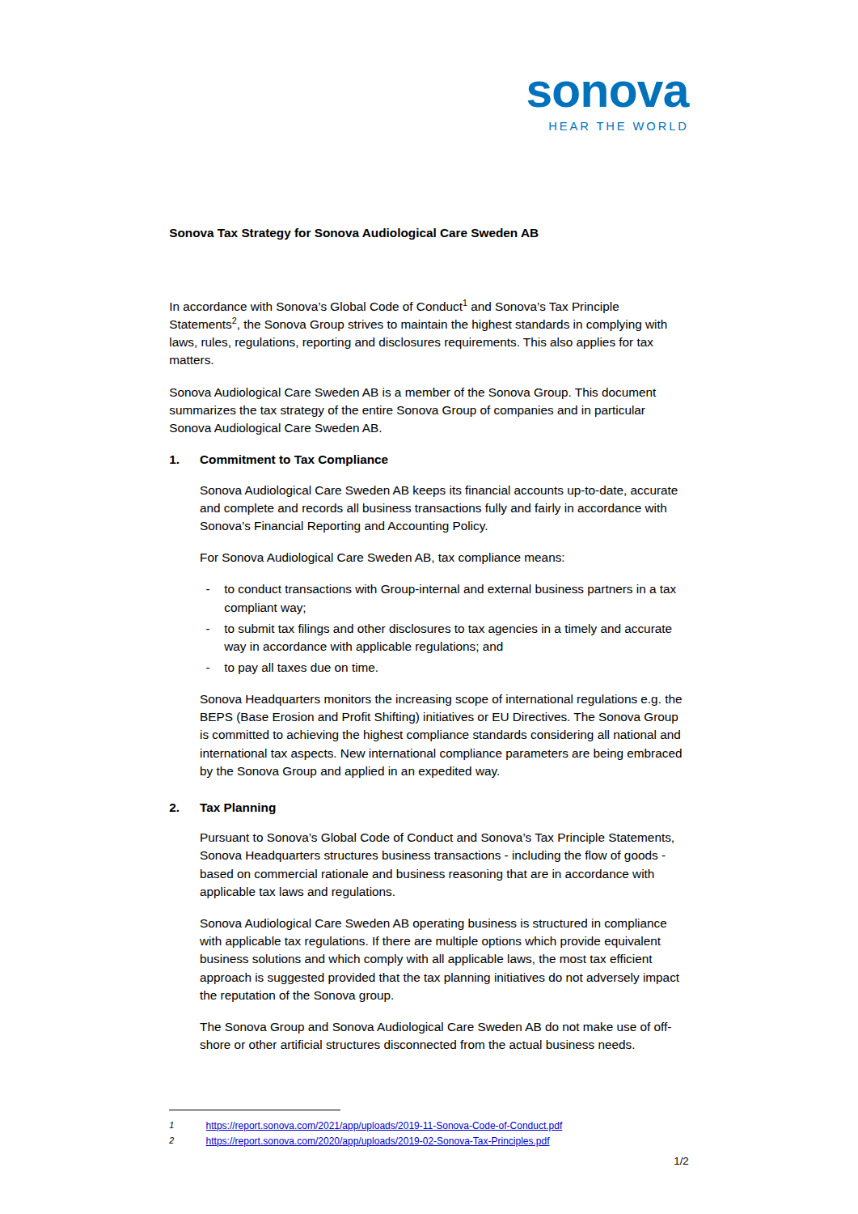sonova
HEAR THE WORLD
Sonova Tax Strategy for Sonova Audiological Care Sweden AB
In accordance with Sonova’s Global Code of Conduct1 and Sonova’s Tax Principle Statements2, the Sonova Group strives to maintain the highest standards in complying with laws, rules, regulations, reporting and disclosures requirements. This also applies for tax matters.
Sonova Audiological Care Sweden AB is a member of the Sonova Group. This document summarizes the tax strategy of the entire Sonova Group of companies and in particular Sonova Audiological Care Sweden AB.
Commitment to Tax Compliance
Sonova Audiological Care Sweden AB keeps its financial accounts up-to-date, accurate and complete and records all business transactions fully and fairly in accordance with Sonova’s Financial Reporting and Accounting Policy.
For Sonova Audiological Care Sweden AB, tax compliance means:
to conduct transactions with Group-internal and external business partners in a tax compliant way;
to submit tax filings and other disclosures to tax agencies in a timely and accurate way in accordance with applicable regulations; and
to pay all taxes due on time.
Sonova Headquarters monitors the increasing scope of international regulations e.g. the BEPS (Base Erosion and Profit Shifting) initiatives or EU Directives. The Sonova Group is committed to achieving the highest compliance standards considering all national and international tax aspects. New international compliance parameters are being embraced by the Sonova Group and applied in an expedited way.
Tax Planning
Pursuant to Sonova’s Global Code of Conduct and Sonova’s Tax Principle Statements, Sonova Headquarters structures business transactions - including the flow of goods - based on commercial rationale and business reasoning that are in accordance with applicable tax laws and regulations.
Sonova Audiological Care Sweden AB operating business is structured in compliance with applicable tax regulations. If there are multiple options which provide equivalent business solutions and which comply with all applicable laws, the most tax efficient approach is suggested provided that the tax planning initiatives do not adversely impact the reputation of the Sonova group.
The Sonova Group and Sonova Audiological Care Sweden AB do not make use of off-shore or other artificial structures disconnected from the actual business needs.
1 https://report.sonova.com/2021/app/uploads/2019-11-Sonova-Code-of-Conduct.pdf
2 https://report.sonova.com/2020/app/uploads/2019-02-Sonova-Tax-Principles.pdf
1/2